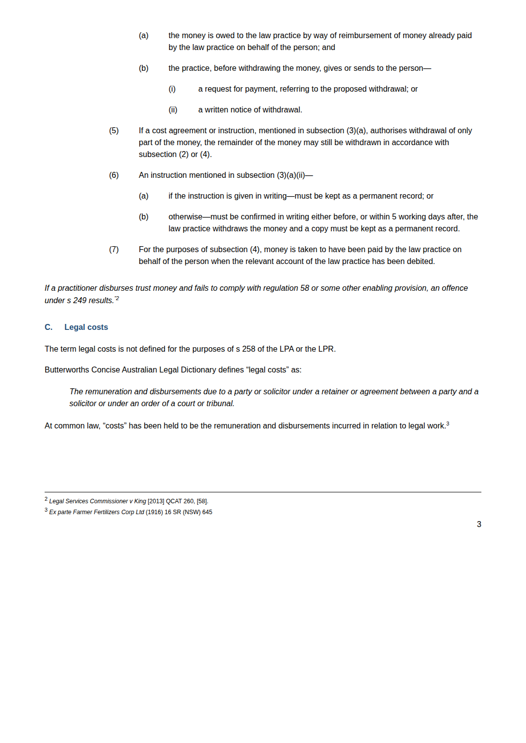(a)
the money is owed to the law practice by way of reimbursement of money already paid by the law practice on behalf of the person; and
(b)
the practice, before withdrawing the money, gives or sends to the person—
(i)
a request for payment, referring to the proposed withdrawal; or
(ii)
a written notice of withdrawal.
(5)
If a cost agreement or instruction, mentioned in subsection (3)(a), authorises withdrawal of only part of the money, the remainder of the money may still be withdrawn in accordance with subsection (2) or (4).
(6)
An instruction mentioned in subsection (3)(a)(ii)—
(a)
if the instruction is given in writing—must be kept as a permanent record; or
(b)
otherwise—must be confirmed in writing either before, or within 5 working days after, the law practice withdraws the money and a copy must be kept as a permanent record.
(7)
For the purposes of subsection (4), money is taken to have been paid by the law practice on behalf of the person when the relevant account of the law practice has been debited.
If a practitioner disburses trust money and fails to comply with regulation 58 or some other enabling provision, an offence under s 249 results.”2
C. Legal costs
The term legal costs is not defined for the purposes of s 258 of the LPA or the LPR.
Butterworths Concise Australian Legal Dictionary defines “legal costs” as:
The remuneration and disbursements due to a party or solicitor under a retainer or agreement between a party and a solicitor or under an order of a court or tribunal.
At common law, “costs” has been held to be the remuneration and disbursements incurred in relation to legal work.3
2 Legal Services Commissioner v King [2013] QCAT 260, [58].
3 Ex parte Farmer Fertilizers Corp Ltd (1916) 16 SR (NSW) 645
3